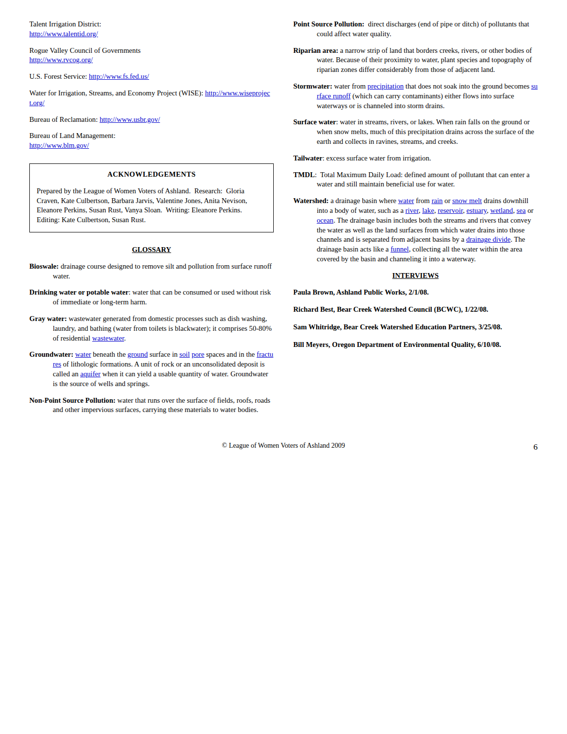Talent Irrigation District:
http://www.talentid.org/
Rogue Valley Council of Governments
http://www.rvcog.org/
U.S. Forest Service: http://www.fs.fed.us/
Water for Irrigation, Streams, and Economy Project (WISE): http://www.wiseproject.org/
Bureau of Reclamation: http://www.usbr.gov/
Bureau of Land Management:
http://www.blm.gov/
ACKNOWLEDGEMENTS
Prepared by the League of Women Voters of Ashland. Research: Gloria Craven, Kate Culbertson, Barbara Jarvis, Valentine Jones, Anita Nevison, Eleanore Perkins, Susan Rust, Vanya Sloan. Writing: Eleanore Perkins. Editing: Kate Culbertson, Susan Rust.
GLOSSARY
Bioswale: drainage course designed to remove silt and pollution from surface runoff water.
Drinking water or potable water: water that can be consumed or used without risk of immediate or long-term harm.
Gray water: wastewater generated from domestic processes such as dish washing, laundry, and bathing (water from toilets is blackwater); it comprises 50-80% of residential wastewater.
Groundwater: water beneath the ground surface in soil pore spaces and in the fractures of lithologic formations. A unit of rock or an unconsolidated deposit is called an aquifer when it can yield a usable quantity of water. Groundwater is the source of wells and springs.
Non-Point Source Pollution: water that runs over the surface of fields, roofs, roads and other impervious surfaces, carrying these materials to water bodies.
Point Source Pollution: direct discharges (end of pipe or ditch) of pollutants that could affect water quality.
Riparian area: a narrow strip of land that borders creeks, rivers, or other bodies of water. Because of their proximity to water, plant species and topography of riparian zones differ considerably from those of adjacent land.
Stormwater: water from precipitation that does not soak into the ground becomes surface runoff (which can carry contaminants) either flows into surface waterways or is channeled into storm drains.
Surface water: water in streams, rivers, or lakes. When rain falls on the ground or when snow melts, much of this precipitation drains across the surface of the earth and collects in ravines, streams, and creeks.
Tailwater: excess surface water from irrigation.
TMDL: Total Maximum Daily Load: defined amount of pollutant that can enter a water and still maintain beneficial use for water.
Watershed: a drainage basin where water from rain or snow melt drains downhill into a body of water, such as a river, lake, reservoir, estuary, wetland, sea or ocean. The drainage basin includes both the streams and rivers that convey the water as well as the land surfaces from which water drains into those channels and is separated from adjacent basins by a drainage divide. The drainage basin acts like a funnel, collecting all the water within the area covered by the basin and channeling it into a waterway.
INTERVIEWS
Paula Brown, Ashland Public Works, 2/1/08.
Richard Best, Bear Creek Watershed Council (BCWC), 1/22/08.
Sam Whitridge, Bear Creek Watershed Education Partners, 3/25/08.
Bill Meyers, Oregon Department of Environmental Quality, 6/10/08.
© League of Women Voters of Ashland 2009 6